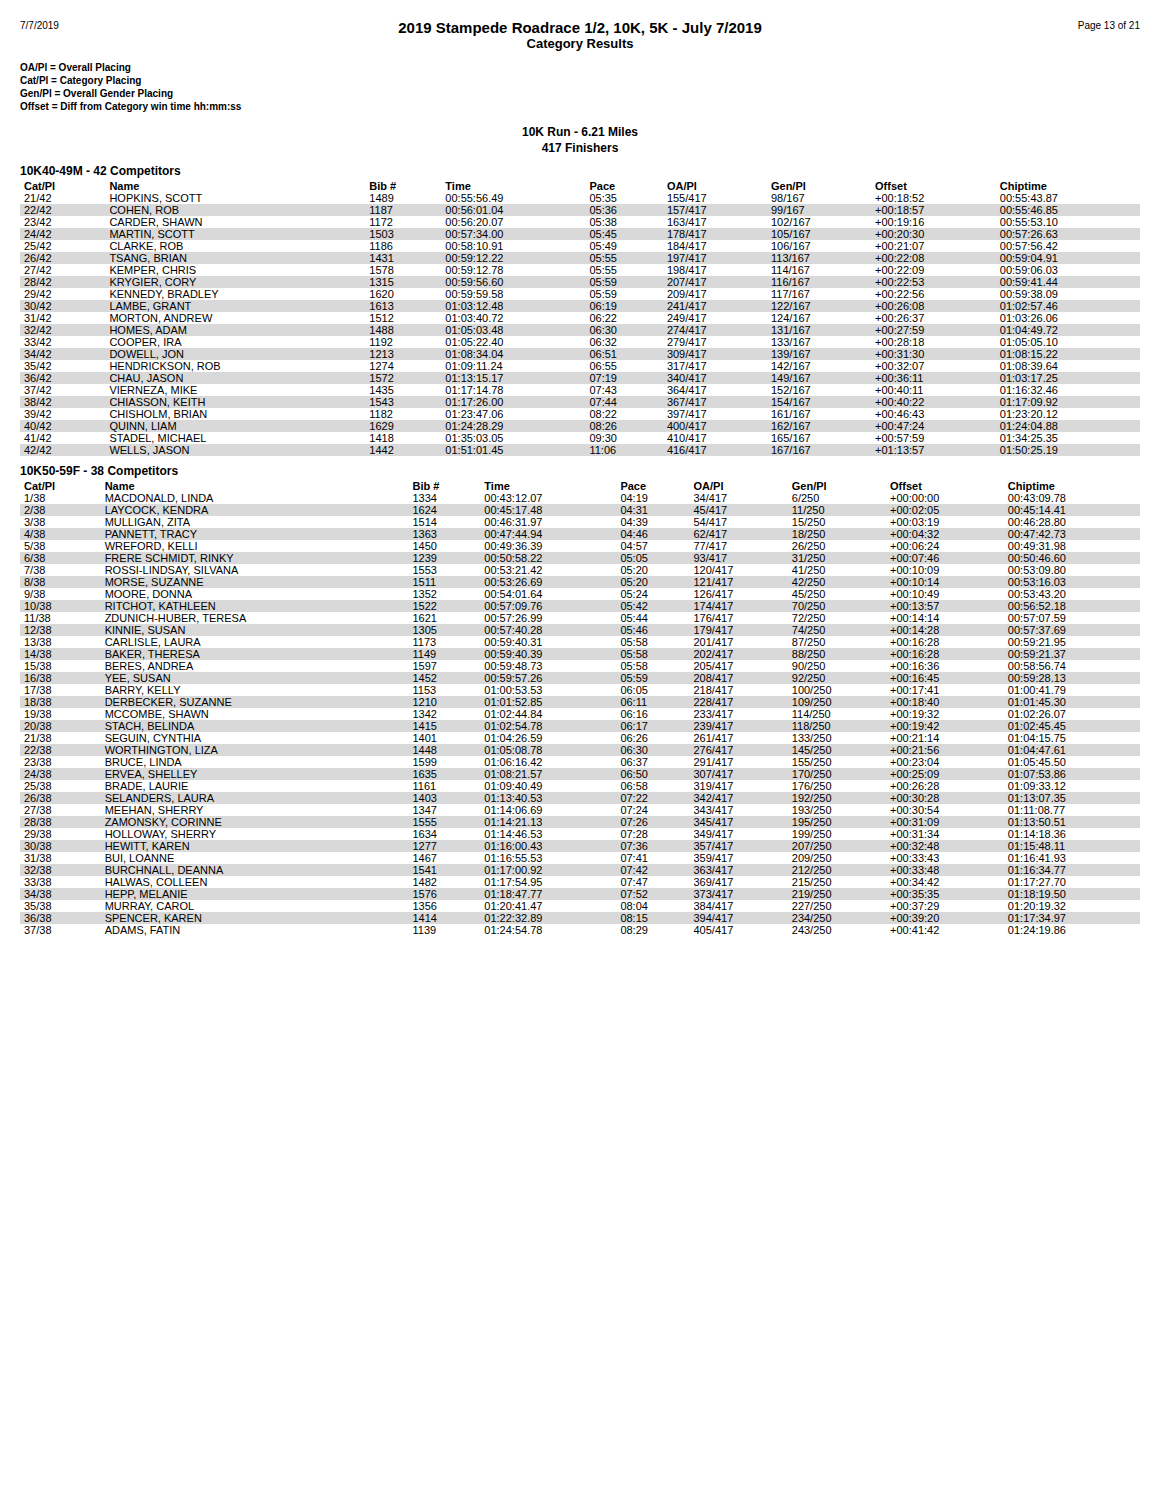7/7/2019
Page 13 of 21
2019 Stampede Roadrace 1/2, 10K, 5K - July 7/2019
Category Results
OA/Pl = Overall Placing
Cat/Pl = Category Placing
Gen/Pl = Overall Gender Placing
Offset = Diff from Category win time hh:mm:ss
10K Run - 6.21 Miles
417 Finishers
10K40-49M - 42 Competitors
| Cat/Pl | Name | Bib # | Time | Pace | OA/Pl | Gen/Pl | Offset | Chiptime |
| --- | --- | --- | --- | --- | --- | --- | --- | --- |
| 21/42 | HOPKINS, SCOTT | 1489 | 00:55:56.49 | 05:35 | 155/417 | 98/167 | +00:18:52 | 00:55:43.87 |
| 22/42 | COHEN, ROB | 1187 | 00:56:01.04 | 05:36 | 157/417 | 99/167 | +00:18:57 | 00:55:46.85 |
| 23/42 | CARDER, SHAWN | 1172 | 00:56:20.07 | 05:38 | 163/417 | 102/167 | +00:19:16 | 00:55:53.10 |
| 24/42 | MARTIN, SCOTT | 1503 | 00:57:34.00 | 05:45 | 178/417 | 105/167 | +00:20:30 | 00:57:26.63 |
| 25/42 | CLARKE, ROB | 1186 | 00:58:10.91 | 05:49 | 184/417 | 106/167 | +00:21:07 | 00:57:56.42 |
| 26/42 | TSANG, BRIAN | 1431 | 00:59:12.22 | 05:55 | 197/417 | 113/167 | +00:22:08 | 00:59:04.91 |
| 27/42 | KEMPER, CHRIS | 1578 | 00:59:12.78 | 05:55 | 198/417 | 114/167 | +00:22:09 | 00:59:06.03 |
| 28/42 | KRYGIER, CORY | 1315 | 00:59:56.60 | 05:59 | 207/417 | 116/167 | +00:22:53 | 00:59:41.44 |
| 29/42 | KENNEDY, BRADLEY | 1620 | 00:59:59.58 | 05:59 | 209/417 | 117/167 | +00:22:56 | 00:59:38.09 |
| 30/42 | LAMBE, GRANT | 1613 | 01:03:12.48 | 06:19 | 241/417 | 122/167 | +00:26:08 | 01:02:57.46 |
| 31/42 | MORTON, ANDREW | 1512 | 01:03:40.72 | 06:22 | 249/417 | 124/167 | +00:26:37 | 01:03:26.06 |
| 32/42 | HOMES, ADAM | 1488 | 01:05:03.48 | 06:30 | 274/417 | 131/167 | +00:27:59 | 01:04:49.72 |
| 33/42 | COOPER, IRA | 1192 | 01:05:22.40 | 06:32 | 279/417 | 133/167 | +00:28:18 | 01:05:05.10 |
| 34/42 | DOWELL, JON | 1213 | 01:08:34.04 | 06:51 | 309/417 | 139/167 | +00:31:30 | 01:08:15.22 |
| 35/42 | HENDRICKSON, ROB | 1274 | 01:09:11.24 | 06:55 | 317/417 | 142/167 | +00:32:07 | 01:08:39.64 |
| 36/42 | CHAU, JASON | 1572 | 01:13:15.17 | 07:19 | 340/417 | 149/167 | +00:36:11 | 01:03:17.25 |
| 37/42 | VIERNEZA, MIKE | 1435 | 01:17:14.78 | 07:43 | 364/417 | 152/167 | +00:40:11 | 01:16:32.46 |
| 38/42 | CHIASSON, KEITH | 1543 | 01:17:26.00 | 07:44 | 367/417 | 154/167 | +00:40:22 | 01:17:09.92 |
| 39/42 | CHISHOLM, BRIAN | 1182 | 01:23:47.06 | 08:22 | 397/417 | 161/167 | +00:46:43 | 01:23:20.12 |
| 40/42 | QUINN, LIAM | 1629 | 01:24:28.29 | 08:26 | 400/417 | 162/167 | +00:47:24 | 01:24:04.88 |
| 41/42 | STADEL, MICHAEL | 1418 | 01:35:03.05 | 09:30 | 410/417 | 165/167 | +00:57:59 | 01:34:25.35 |
| 42/42 | WELLS, JASON | 1442 | 01:51:01.45 | 11:06 | 416/417 | 167/167 | +01:13:57 | 01:50:25.19 |
10K50-59F - 38 Competitors
| Cat/Pl | Name | Bib # | Time | Pace | OA/Pl | Gen/Pl | Offset | Chiptime |
| --- | --- | --- | --- | --- | --- | --- | --- | --- |
| 1/38 | MACDONALD, LINDA | 1334 | 00:43:12.07 | 04:19 | 34/417 | 6/250 | +00:00:00 | 00:43:09.78 |
| 2/38 | LAYCOCK, KENDRA | 1624 | 00:45:17.48 | 04:31 | 45/417 | 11/250 | +00:02:05 | 00:45:14.41 |
| 3/38 | MULLIGAN, ZITA | 1514 | 00:46:31.97 | 04:39 | 54/417 | 15/250 | +00:03:19 | 00:46:28.80 |
| 4/38 | PANNETT, TRACY | 1363 | 00:47:44.94 | 04:46 | 62/417 | 18/250 | +00:04:32 | 00:47:42.73 |
| 5/38 | WREFORD, KELLI | 1450 | 00:49:36.39 | 04:57 | 77/417 | 26/250 | +00:06:24 | 00:49:31.98 |
| 6/38 | FRERE SCHMIDT, RINKY | 1239 | 00:50:58.22 | 05:05 | 93/417 | 31/250 | +00:07:46 | 00:50:46.60 |
| 7/38 | ROSSI-LINDSAY, SILVANA | 1553 | 00:53:21.42 | 05:20 | 120/417 | 41/250 | +00:10:09 | 00:53:09.80 |
| 8/38 | MORSE, SUZANNE | 1511 | 00:53:26.69 | 05:20 | 121/417 | 42/250 | +00:10:14 | 00:53:16.03 |
| 9/38 | MOORE, DONNA | 1352 | 00:54:01.64 | 05:24 | 126/417 | 45/250 | +00:10:49 | 00:53:43.20 |
| 10/38 | RITCHOT, KATHLEEN | 1522 | 00:57:09.76 | 05:42 | 174/417 | 70/250 | +00:13:57 | 00:56:52.18 |
| 11/38 | ZDUNICH-HUBER, TERESA | 1621 | 00:57:26.99 | 05:44 | 176/417 | 72/250 | +00:14:14 | 00:57:07.59 |
| 12/38 | KINNIE, SUSAN | 1305 | 00:57:40.28 | 05:46 | 179/417 | 74/250 | +00:14:28 | 00:57:37.69 |
| 13/38 | CARLISLE, LAURA | 1173 | 00:59:40.31 | 05:58 | 201/417 | 87/250 | +00:16:28 | 00:59:21.95 |
| 14/38 | BAKER, THERESA | 1149 | 00:59:40.39 | 05:58 | 202/417 | 88/250 | +00:16:28 | 00:59:21.37 |
| 15/38 | BERES, ANDREA | 1597 | 00:59:48.73 | 05:58 | 205/417 | 90/250 | +00:16:36 | 00:58:56.74 |
| 16/38 | YEE, SUSAN | 1452 | 00:59:57.26 | 05:59 | 208/417 | 92/250 | +00:16:45 | 00:59:28.13 |
| 17/38 | BARRY, KELLY | 1153 | 01:00:53.53 | 06:05 | 218/417 | 100/250 | +00:17:41 | 01:00:41.79 |
| 18/38 | DERBECKER, SUZANNE | 1210 | 01:01:52.85 | 06:11 | 228/417 | 109/250 | +00:18:40 | 01:01:45.30 |
| 19/38 | MCCOMBE, SHAWN | 1342 | 01:02:44.84 | 06:16 | 233/417 | 114/250 | +00:19:32 | 01:02:26.07 |
| 20/38 | STACH, BELINDA | 1415 | 01:02:54.78 | 06:17 | 239/417 | 118/250 | +00:19:42 | 01:02:45.45 |
| 21/38 | SEGUIN, CYNTHIA | 1401 | 01:04:26.59 | 06:26 | 261/417 | 133/250 | +00:21:14 | 01:04:15.75 |
| 22/38 | WORTHINGTON, LIZA | 1448 | 01:05:08.78 | 06:30 | 276/417 | 145/250 | +00:21:56 | 01:04:47.61 |
| 23/38 | BRUCE, LINDA | 1599 | 01:06:16.42 | 06:37 | 291/417 | 155/250 | +00:23:04 | 01:05:45.50 |
| 24/38 | ERVEA, SHELLEY | 1635 | 01:08:21.57 | 06:50 | 307/417 | 170/250 | +00:25:09 | 01:07:53.86 |
| 25/38 | BRADE, LAURIE | 1161 | 01:09:40.49 | 06:58 | 319/417 | 176/250 | +00:26:28 | 01:09:33.12 |
| 26/38 | SELANDERS, LAURA | 1403 | 01:13:40.53 | 07:22 | 342/417 | 192/250 | +00:30:28 | 01:13:07.35 |
| 27/38 | MEEHAN, SHERRY | 1347 | 01:14:06.69 | 07:24 | 343/417 | 193/250 | +00:30:54 | 01:11:08.77 |
| 28/38 | ZAMONSKY, CORINNE | 1555 | 01:14:21.13 | 07:26 | 345/417 | 195/250 | +00:31:09 | 01:13:50.51 |
| 29/38 | HOLLOWAY, SHERRY | 1634 | 01:14:46.53 | 07:28 | 349/417 | 199/250 | +00:31:34 | 01:14:18.36 |
| 30/38 | HEWITT, KAREN | 1277 | 01:16:00.43 | 07:36 | 357/417 | 207/250 | +00:32:48 | 01:15:48.11 |
| 31/38 | BUI, LOANNE | 1467 | 01:16:55.53 | 07:41 | 359/417 | 209/250 | +00:33:43 | 01:16:41.93 |
| 32/38 | BURCHNALL, DEANNA | 1541 | 01:17:00.92 | 07:42 | 363/417 | 212/250 | +00:33:48 | 01:16:34.77 |
| 33/38 | HALWAS, COLLEEN | 1482 | 01:17:54.95 | 07:47 | 369/417 | 215/250 | +00:34:42 | 01:17:27.70 |
| 34/38 | HEPP, MELANIE | 1576 | 01:18:47.77 | 07:52 | 373/417 | 219/250 | +00:35:35 | 01:18:19.50 |
| 35/38 | MURRAY, CAROL | 1356 | 01:20:41.47 | 08:04 | 384/417 | 227/250 | +00:37:29 | 01:20:19.32 |
| 36/38 | SPENCER, KAREN | 1414 | 01:22:32.89 | 08:15 | 394/417 | 234/250 | +00:39:20 | 01:17:34.97 |
| 37/38 | ADAMS, FATIN | 1139 | 01:24:54.78 | 08:29 | 405/417 | 243/250 | +00:41:42 | 01:24:19.86 |